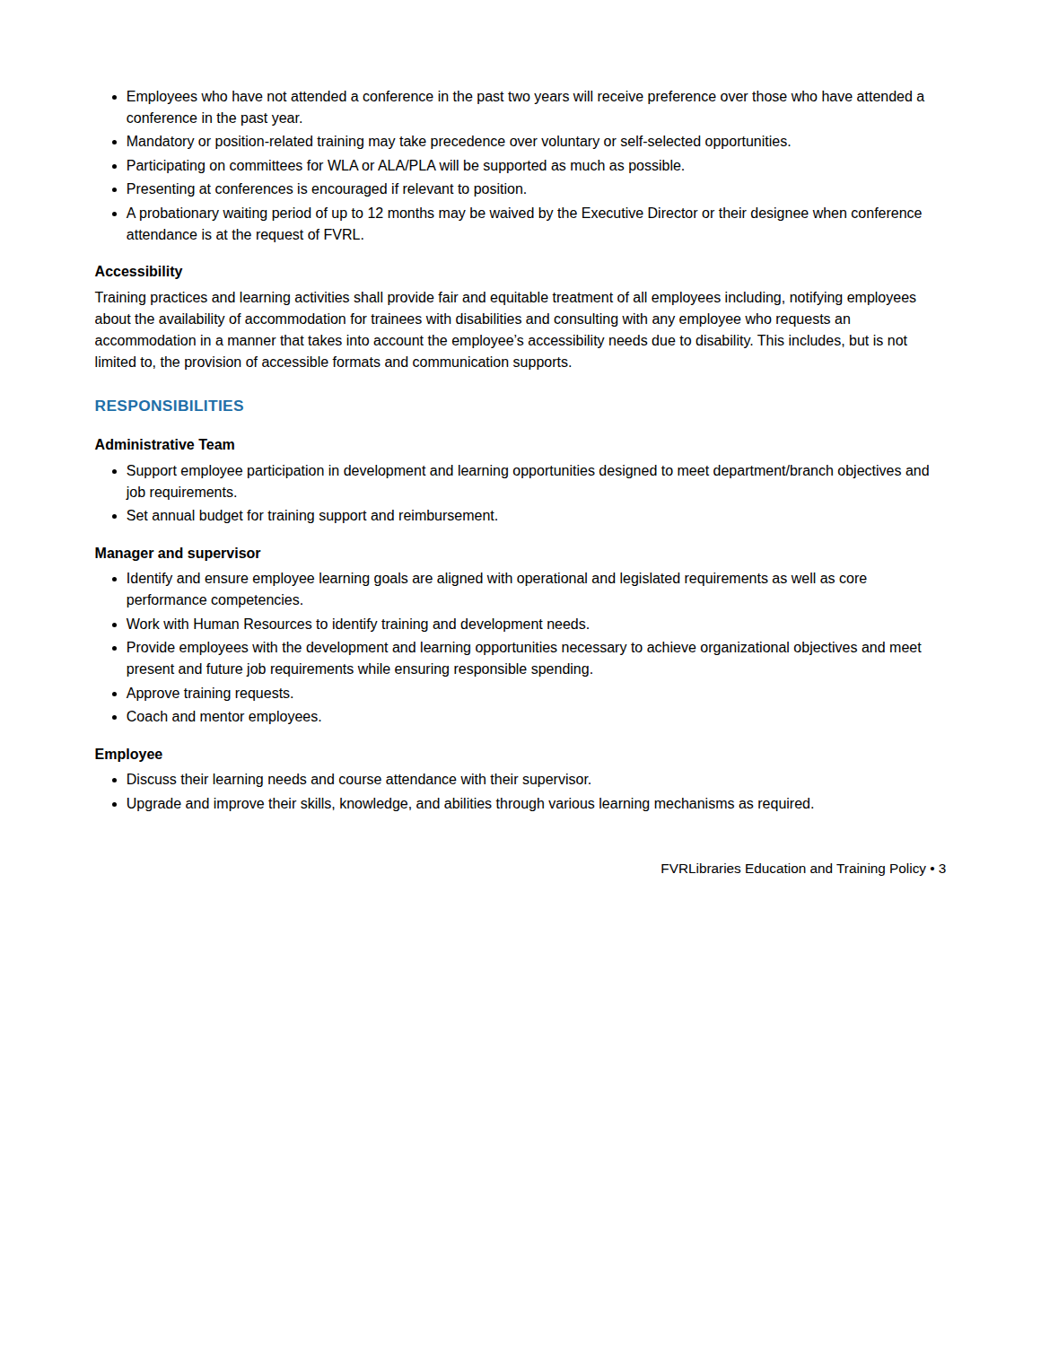Employees who have not attended a conference in the past two years will receive preference over those who have attended a conference in the past year.
Mandatory or position-related training may take precedence over voluntary or self-selected opportunities.
Participating on committees for WLA or ALA/PLA will be supported as much as possible.
Presenting at conferences is encouraged if relevant to position.
A probationary waiting period of up to 12 months may be waived by the Executive Director or their designee when conference attendance is at the request of FVRL.
Accessibility
Training practices and learning activities shall provide fair and equitable treatment of all employees including, notifying employees about the availability of accommodation for trainees with disabilities and consulting with any employee who requests an accommodation in a manner that takes into account the employee’s accessibility needs due to disability. This includes, but is not limited to, the provision of accessible formats and communication supports.
RESPONSIBILITIES
Administrative Team
Support employee participation in development and learning opportunities designed to meet department/branch objectives and job requirements.
Set annual budget for training support and reimbursement.
Manager and supervisor
Identify and ensure employee learning goals are aligned with operational and legislated requirements as well as core performance competencies.
Work with Human Resources to identify training and development needs.
Provide employees with the development and learning opportunities necessary to achieve organizational objectives and meet present and future job requirements while ensuring responsible spending.
Approve training requests.
Coach and mentor employees.
Employee
Discuss their learning needs and course attendance with their supervisor.
Upgrade and improve their skills, knowledge, and abilities through various learning mechanisms as required.
FVRLibraries Education and Training Policy • 3